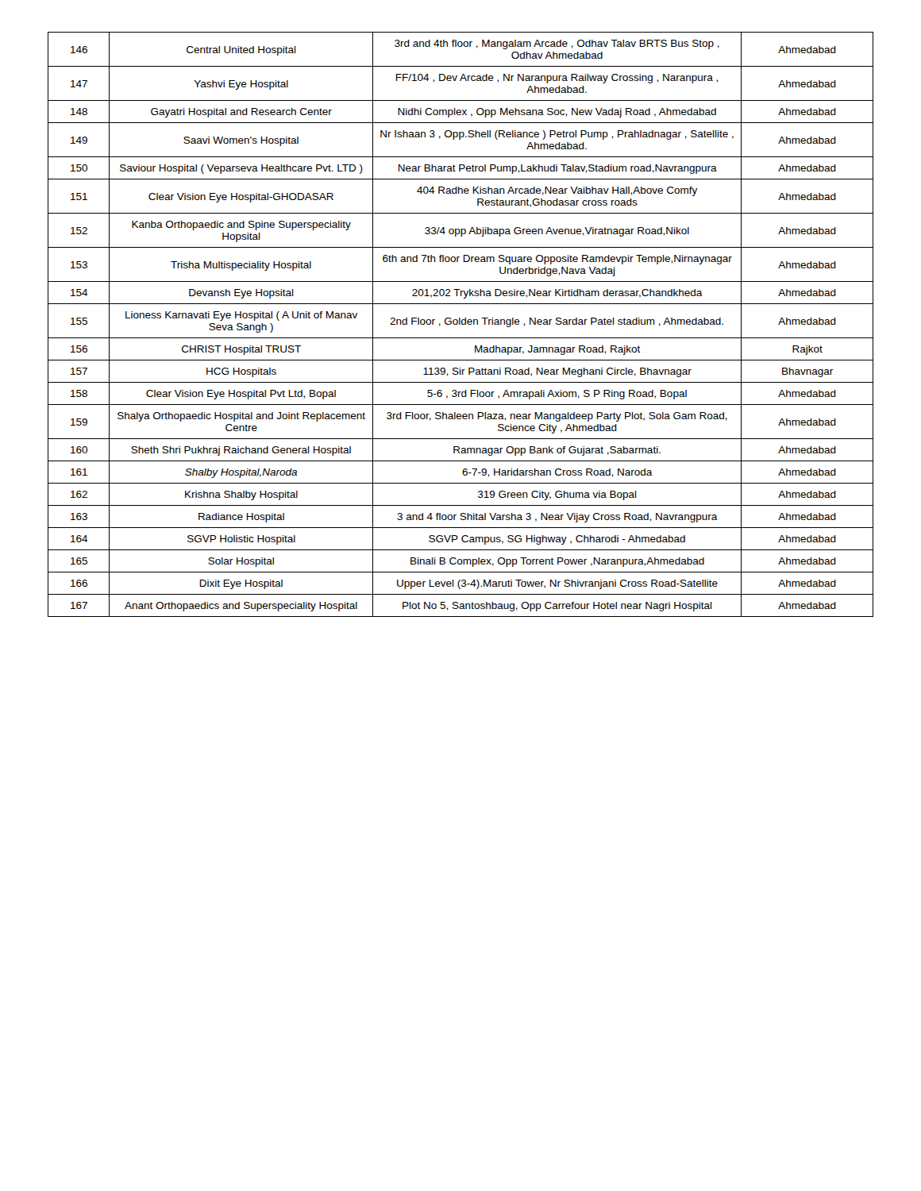| 146 | Central United Hospital | 3rd and 4th floor , Mangalam Arcade , Odhav Talav BRTS Bus Stop , Odhav Ahmedabad | Ahmedabad |
| 147 | Yashvi Eye Hospital | FF/104 , Dev Arcade , Nr Naranpura Railway Crossing , Naranpura , Ahmedabad. | Ahmedabad |
| 148 | Gayatri Hospital and Research Center | Nidhi Complex , Opp Mehsana Soc, New Vadaj Road , Ahmedabad | Ahmedabad |
| 149 | Saavi Women's Hospital | Nr Ishaan 3 , Opp.Shell (Reliance ) Petrol Pump , Prahladnagar , Satellite , Ahmedabad. | Ahmedabad |
| 150 | Saviour Hospital ( Veparseva Healthcare Pvt. LTD ) | Near Bharat Petrol Pump,Lakhudi Talav,Stadium road,Navrangpura | Ahmedabad |
| 151 | Clear Vision Eye Hospital-GHODASAR | 404 Radhe Kishan Arcade,Near Vaibhav Hall,Above Comfy Restaurant,Ghodasar cross roads | Ahmedabad |
| 152 | Kanba Orthopaedic and Spine Superspeciality Hopsital | 33/4 opp Abjibapa Green Avenue,Viratnagar Road,Nikol | Ahmedabad |
| 153 | Trisha Multispeciality Hospital | 6th and 7th floor Dream Square Opposite Ramdevpir Temple,Nirnaynagar Underbridge,Nava Vadaj | Ahmedabad |
| 154 | Devansh Eye Hopsital | 201,202 Tryksha Desire,Near Kirtidham derasar,Chandkheda | Ahmedabad |
| 155 | Lioness Karnavati Eye Hospital ( A Unit of Manav Seva Sangh ) | 2nd Floor , Golden Triangle , Near Sardar Patel stadium , Ahmedabad. | Ahmedabad |
| 156 | CHRIST Hospital TRUST | Madhapar, Jamnagar Road, Rajkot | Rajkot |
| 157 | HCG Hospitals | 1139, Sir Pattani Road, Near Meghani Circle, Bhavnagar | Bhavnagar |
| 158 | Clear Vision Eye Hospital Pvt Ltd, Bopal | 5-6 , 3rd Floor , Amrapali Axiom, S P Ring Road, Bopal | Ahmedabad |
| 159 | Shalya Orthopaedic Hospital and Joint Replacement Centre | 3rd Floor, Shaleen Plaza, near Mangaldeep Party Plot, Sola Gam Road, Science City , Ahmedbad | Ahmedabad |
| 160 | Sheth Shri Pukhraj Raichand General Hospital | Ramnagar Opp Bank of Gujarat ,Sabarmati. | Ahmedabad |
| 161 | Shalby Hospital,Naroda | 6-7-9, Haridarshan Cross Road, Naroda | Ahmedabad |
| 162 | Krishna Shalby Hospital | 319 Green City, Ghuma via Bopal | Ahmedabad |
| 163 | Radiance Hospital | 3 and 4 floor Shital Varsha 3 , Near Vijay Cross Road, Navrangpura | Ahmedabad |
| 164 | SGVP Holistic Hospital | SGVP Campus, SG Highway , Chharodi - Ahmedabad | Ahmedabad |
| 165 | Solar Hospital | Binali B Complex, Opp Torrent Power ,Naranpura,Ahmedabad | Ahmedabad |
| 166 | Dixit Eye Hospital | Upper Level (3-4).Maruti Tower, Nr Shivranjani Cross Road-Satellite | Ahmedabad |
| 167 | Anant Orthopaedics and Superspeciality Hospital | Plot No 5, Santoshbaug, Opp Carrefour Hotel near Nagri Hospital | Ahmedabad |